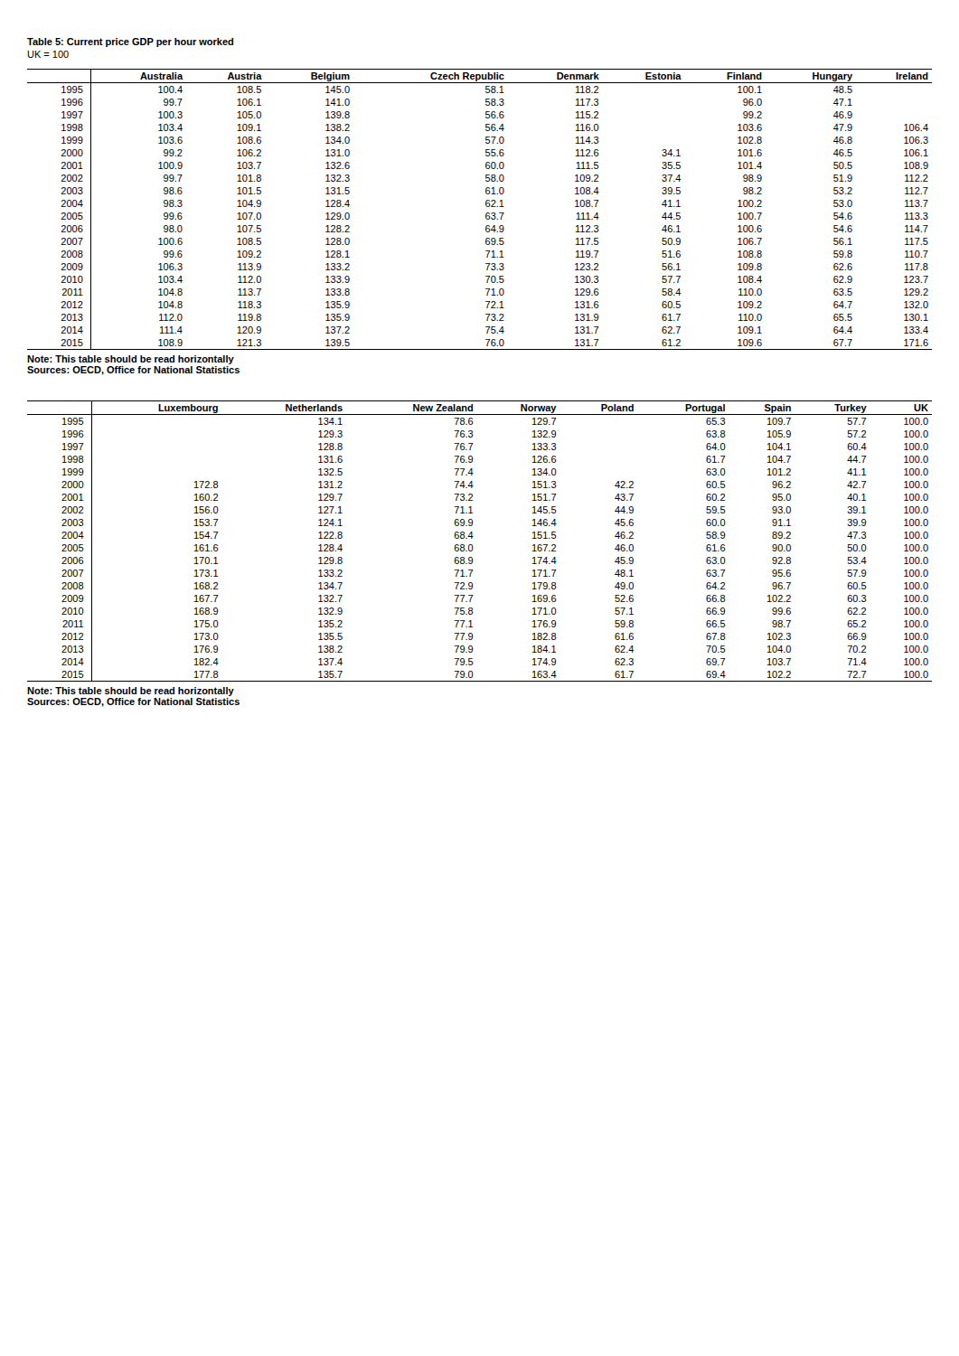Table 5: Current price GDP per hour worked
UK = 100
| | Australia | Austria | Belgium | Czech Republic | Denmark | Estonia | Finland | Hungary | Ireland |
| --- | --- | --- | --- | --- | --- | --- | --- | --- | --- |
| 1995 | 100.4 | 108.5 | 145.0 | 58.1 | 118.2 | | 100.1 | 48.5 | |
| 1996 | 99.7 | 106.1 | 141.0 | 58.3 | 117.3 | | 96.0 | 47.1 | |
| 1997 | 100.3 | 105.0 | 139.8 | 56.6 | 115.2 | | 99.2 | 46.9 | |
| 1998 | 103.4 | 109.1 | 138.2 | 56.4 | 116.0 | | 103.6 | 47.9 | 106.4 |
| 1999 | 103.6 | 108.6 | 134.0 | 57.0 | 114.3 | | 102.8 | 46.8 | 106.3 |
| 2000 | 99.2 | 106.2 | 131.0 | 55.6 | 112.6 | 34.1 | 101.6 | 46.5 | 106.1 |
| 2001 | 100.9 | 103.7 | 132.6 | 60.0 | 111.5 | 35.5 | 101.4 | 50.5 | 108.9 |
| 2002 | 99.7 | 101.8 | 132.3 | 58.0 | 109.2 | 37.4 | 98.9 | 51.9 | 112.2 |
| 2003 | 98.6 | 101.5 | 131.5 | 61.0 | 108.4 | 39.5 | 98.2 | 53.2 | 112.7 |
| 2004 | 98.3 | 104.9 | 128.4 | 62.1 | 108.7 | 41.1 | 100.2 | 53.0 | 113.7 |
| 2005 | 99.6 | 107.0 | 129.0 | 63.7 | 111.4 | 44.5 | 100.7 | 54.6 | 113.3 |
| 2006 | 98.0 | 107.5 | 128.2 | 64.9 | 112.3 | 46.1 | 100.6 | 54.6 | 114.7 |
| 2007 | 100.6 | 108.5 | 128.0 | 69.5 | 117.5 | 50.9 | 106.7 | 56.1 | 117.5 |
| 2008 | 99.6 | 109.2 | 128.1 | 71.1 | 119.7 | 51.6 | 108.8 | 59.8 | 110.7 |
| 2009 | 106.3 | 113.9 | 133.2 | 73.3 | 123.2 | 56.1 | 109.8 | 62.6 | 117.8 |
| 2010 | 103.4 | 112.0 | 133.9 | 70.5 | 130.3 | 57.7 | 108.4 | 62.9 | 123.7 |
| 2011 | 104.8 | 113.7 | 133.8 | 71.0 | 129.6 | 58.4 | 110.0 | 63.5 | 129.2 |
| 2012 | 104.8 | 118.3 | 135.9 | 72.1 | 131.6 | 60.5 | 109.2 | 64.7 | 132.0 |
| 2013 | 112.0 | 119.8 | 135.9 | 73.2 | 131.9 | 61.7 | 110.0 | 65.5 | 130.1 |
| 2014 | 111.4 | 120.9 | 137.2 | 75.4 | 131.7 | 62.7 | 109.1 | 64.4 | 133.4 |
| 2015 | 108.9 | 121.3 | 139.5 | 76.0 | 131.7 | 61.2 | 109.6 | 67.7 | 171.6 |
Note: This table should be read horizontally
Sources: OECD, Office for National Statistics
| | Luxembourg | Netherlands | New Zealand | Norway | Poland | Portugal | Spain | Turkey | UK |
| --- | --- | --- | --- | --- | --- | --- | --- | --- | --- |
| 1995 | | 134.1 | 78.6 | 129.7 | | 65.3 | 109.7 | 57.7 | 100.0 |
| 1996 | | 129.3 | 76.3 | 132.9 | | 63.8 | 105.9 | 57.2 | 100.0 |
| 1997 | | 128.8 | 76.7 | 133.3 | | 64.0 | 104.1 | 60.4 | 100.0 |
| 1998 | | 131.6 | 76.9 | 126.6 | | 61.7 | 104.7 | 44.7 | 100.0 |
| 1999 | | 132.5 | 77.4 | 134.0 | | 63.0 | 101.2 | 41.1 | 100.0 |
| 2000 | 172.8 | 131.2 | 74.4 | 151.3 | 42.2 | 60.5 | 96.2 | 42.7 | 100.0 |
| 2001 | 160.2 | 129.7 | 73.2 | 151.7 | 43.7 | 60.2 | 95.0 | 40.1 | 100.0 |
| 2002 | 156.0 | 127.1 | 71.1 | 145.5 | 44.9 | 59.5 | 93.0 | 39.1 | 100.0 |
| 2003 | 153.7 | 124.1 | 69.9 | 146.4 | 45.6 | 60.0 | 91.1 | 39.9 | 100.0 |
| 2004 | 154.7 | 122.8 | 68.4 | 151.5 | 46.2 | 58.9 | 89.2 | 47.3 | 100.0 |
| 2005 | 161.6 | 128.4 | 68.0 | 167.2 | 46.0 | 61.6 | 90.0 | 50.0 | 100.0 |
| 2006 | 170.1 | 129.8 | 68.9 | 174.4 | 45.9 | 63.0 | 92.8 | 53.4 | 100.0 |
| 2007 | 173.1 | 133.2 | 71.7 | 171.7 | 48.1 | 63.7 | 95.6 | 57.9 | 100.0 |
| 2008 | 168.2 | 134.7 | 72.9 | 179.8 | 49.0 | 64.2 | 96.7 | 60.5 | 100.0 |
| 2009 | 167.7 | 132.7 | 77.7 | 169.6 | 52.6 | 66.8 | 102.2 | 60.3 | 100.0 |
| 2010 | 168.9 | 132.9 | 75.8 | 171.0 | 57.1 | 66.9 | 99.6 | 62.2 | 100.0 |
| 2011 | 175.0 | 135.2 | 77.1 | 176.9 | 59.8 | 66.5 | 98.7 | 65.2 | 100.0 |
| 2012 | 173.0 | 135.5 | 77.9 | 182.8 | 61.6 | 67.8 | 102.3 | 66.9 | 100.0 |
| 2013 | 176.9 | 138.2 | 79.9 | 184.1 | 62.4 | 70.5 | 104.0 | 70.2 | 100.0 |
| 2014 | 182.4 | 137.4 | 79.5 | 174.9 | 62.3 | 69.7 | 103.7 | 71.4 | 100.0 |
| 2015 | 177.8 | 135.7 | 79.0 | 163.4 | 61.7 | 69.4 | 102.2 | 72.7 | 100.0 |
Note: This table should be read horizontally
Sources: OECD, Office for National Statistics